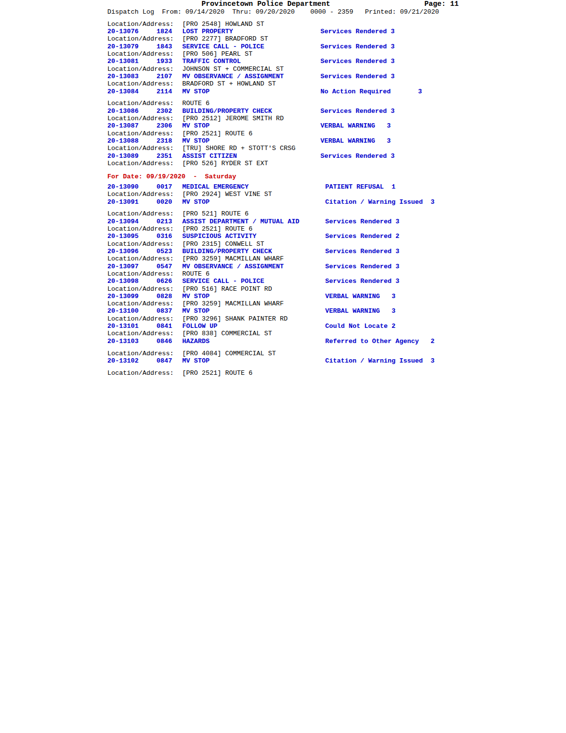Provincetown Police DepartmentPage: 11
Dispatch Log From: 09/14/2020 Thru: 09/20/2020 0000 - 2359 Printed: 09/21/2020
| Location/Address: | [PRO 2548] HOWLAND ST |
| 20-13076 | 1824 | LOST PROPERTY | Services Rendered 3 |
| Location/Address: | [PRO 2277] BRADFORD ST |
| 20-13079 | 1843 | SERVICE CALL - POLICE | Services Rendered 3 |
| Location/Address: | [PRO 506] PEARL ST |
| 20-13081 | 1933 | TRAFFIC CONTROL | Services Rendered 3 |
| Location/Address: | JOHNSON ST + COMMERCIAL ST |
| 20-13083 | 2107 | MV OBSERVANCE / ASSIGNMENT | Services Rendered 3 |
| Location/Address: | BRADFORD ST + HOWLAND ST |
| 20-13084 | 2114 | MV STOP | No Action Required 3 |
| Location/Address: | ROUTE 6 |
| 20-13086 | 2302 | BUILDING/PROPERTY CHECK | Services Rendered 3 |
| Location/Address: | [PRO 2512] JEROME SMITH RD |
| 20-13087 | 2306 | MV STOP | VERBAL WARNING 3 |
| Location/Address: | [PRO 2521] ROUTE 6 |
| 20-13088 | 2318 | MV STOP | VERBAL WARNING 3 |
| Location/Address: | [TRU] SHORE RD + STOTT'S CRSG |
| 20-13089 | 2351 | ASSIST CITIZEN | Services Rendered 3 |
| Location/Address: | [PRO 526] RYDER ST EXT |
For Date: 09/19/2020 - Saturday
| 20-13090 | 0017 | MEDICAL EMERGENCY | PATIENT REFUSAL 1 |
| Location/Address: | [PRO 2924] WEST VINE ST |
| 20-13091 | 0020 | MV STOP | Citation / Warning Issued 3 |
| Location/Address: | [PRO 521] ROUTE 6 |
| 20-13094 | 0213 | ASSIST DEPARTMENT / MUTUAL AID | Services Rendered 3 |
| Location/Address: | [PRO 2521] ROUTE 6 |
| 20-13095 | 0316 | SUSPICIOUS ACTIVITY | Services Rendered 2 |
| Location/Address: | [PRO 2315] CONWELL ST |
| 20-13096 | 0523 | BUILDING/PROPERTY CHECK | Services Rendered 3 |
| Location/Address: | [PRO 3259] MACMILLAN WHARF |
| 20-13097 | 0547 | MV OBSERVANCE / ASSIGNMENT | Services Rendered 3 |
| Location/Address: | ROUTE 6 |
| 20-13098 | 0626 | SERVICE CALL - POLICE | Services Rendered 3 |
| Location/Address: | [PRO 516] RACE POINT RD |
| 20-13099 | 0828 | MV STOP | VERBAL WARNING 3 |
| Location/Address: | [PRO 3259] MACMILLAN WHARF |
| 20-13100 | 0837 | MV STOP | VERBAL WARNING 3 |
| Location/Address: | [PRO 3296] SHANK PAINTER RD |
| 20-13101 | 0841 | FOLLOW UP | Could Not Locate 2 |
| Location/Address: | [PRO 838] COMMERCIAL ST |
| 20-13103 | 0846 | HAZARDS | Referred to Other Agency 2 |
| Location/Address: | [PRO 4084] COMMERCIAL ST |
| 20-13102 | 0847 | MV STOP | Citation / Warning Issued 3 |
| Location/Address: | [PRO 2521] ROUTE 6 |